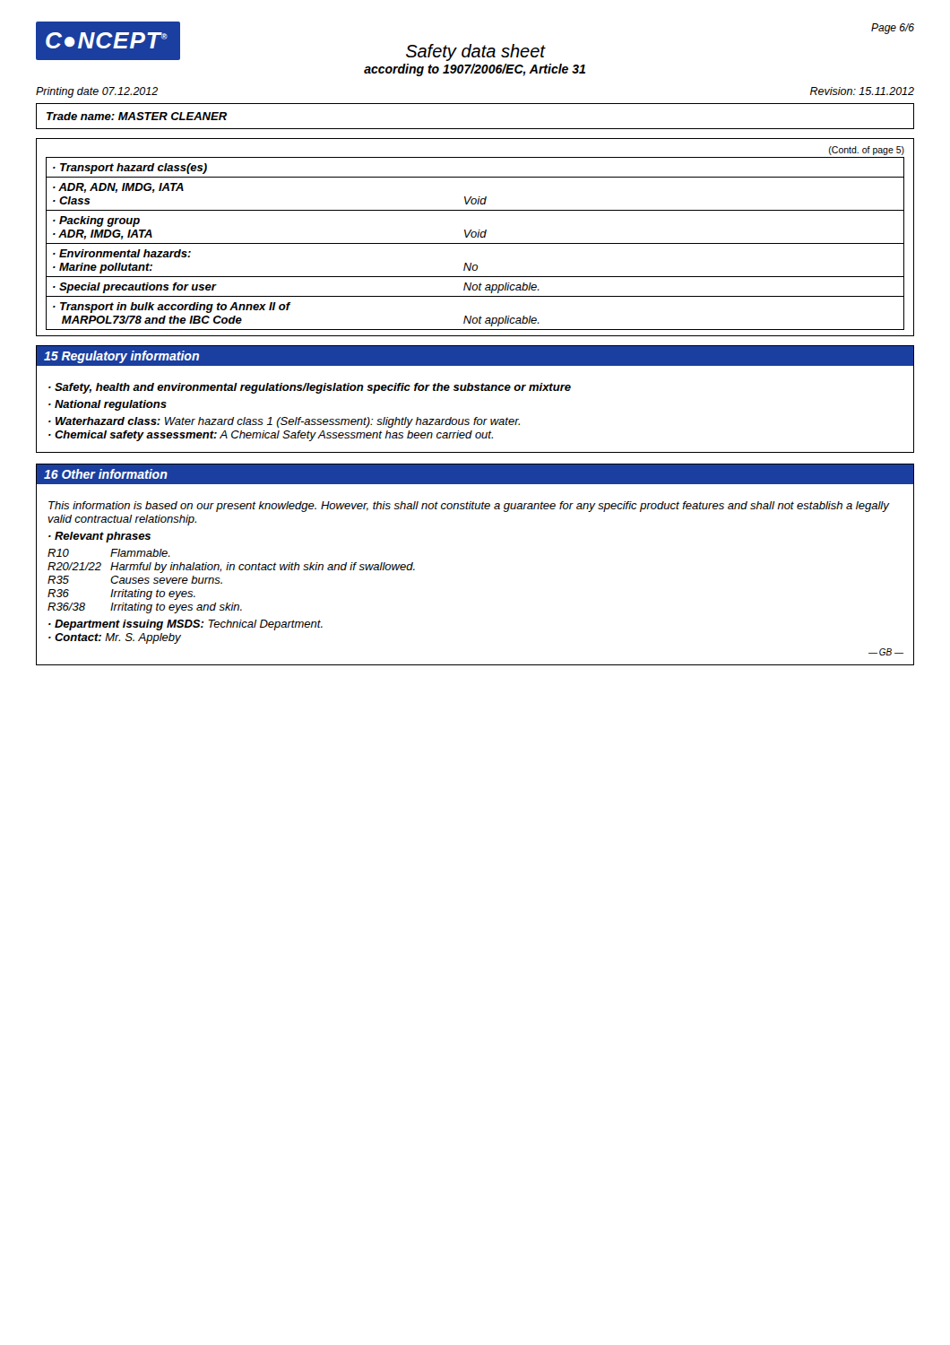C●NCEPT®
Page 6/6
Safety data sheet
according to 1907/2006/EC, Article 31
Printing date 07.12.2012
Revision: 15.11.2012
Trade name: MASTER CLEANER
(Contd. of page 5)
| · Transport hazard class(es) | |
| · ADR, ADN, IMDG, IATA · Class | Void |
| · Packing group · ADR, IMDG, IATA | Void |
| · Environmental hazards: · Marine pollutant: | No |
| · Special precautions for user | Not applicable. |
| · Transport in bulk according to Annex II of MARPOL73/78 and the IBC Code | Not applicable. |
15 Regulatory information
· Safety, health and environmental regulations/legislation specific for the substance or mixture
· National regulations
· Waterhazard class: Water hazard class 1 (Self-assessment): slightly hazardous for water.
· Chemical safety assessment: A Chemical Safety Assessment has been carried out.
16 Other information
This information is based on our present knowledge. However, this shall not constitute a guarantee for any specific product features and shall not establish a legally valid contractual relationship.
· Relevant phrases
| R10 | Flammable. |
| R20/21/22 | Harmful by inhalation, in contact with skin and if swallowed. |
| R35 | Causes severe burns. |
| R36 | Irritating to eyes. |
| R36/38 | Irritating to eyes and skin. |
· Department issuing MSDS: Technical Department.
· Contact: Mr. S. Appleby
— GB —